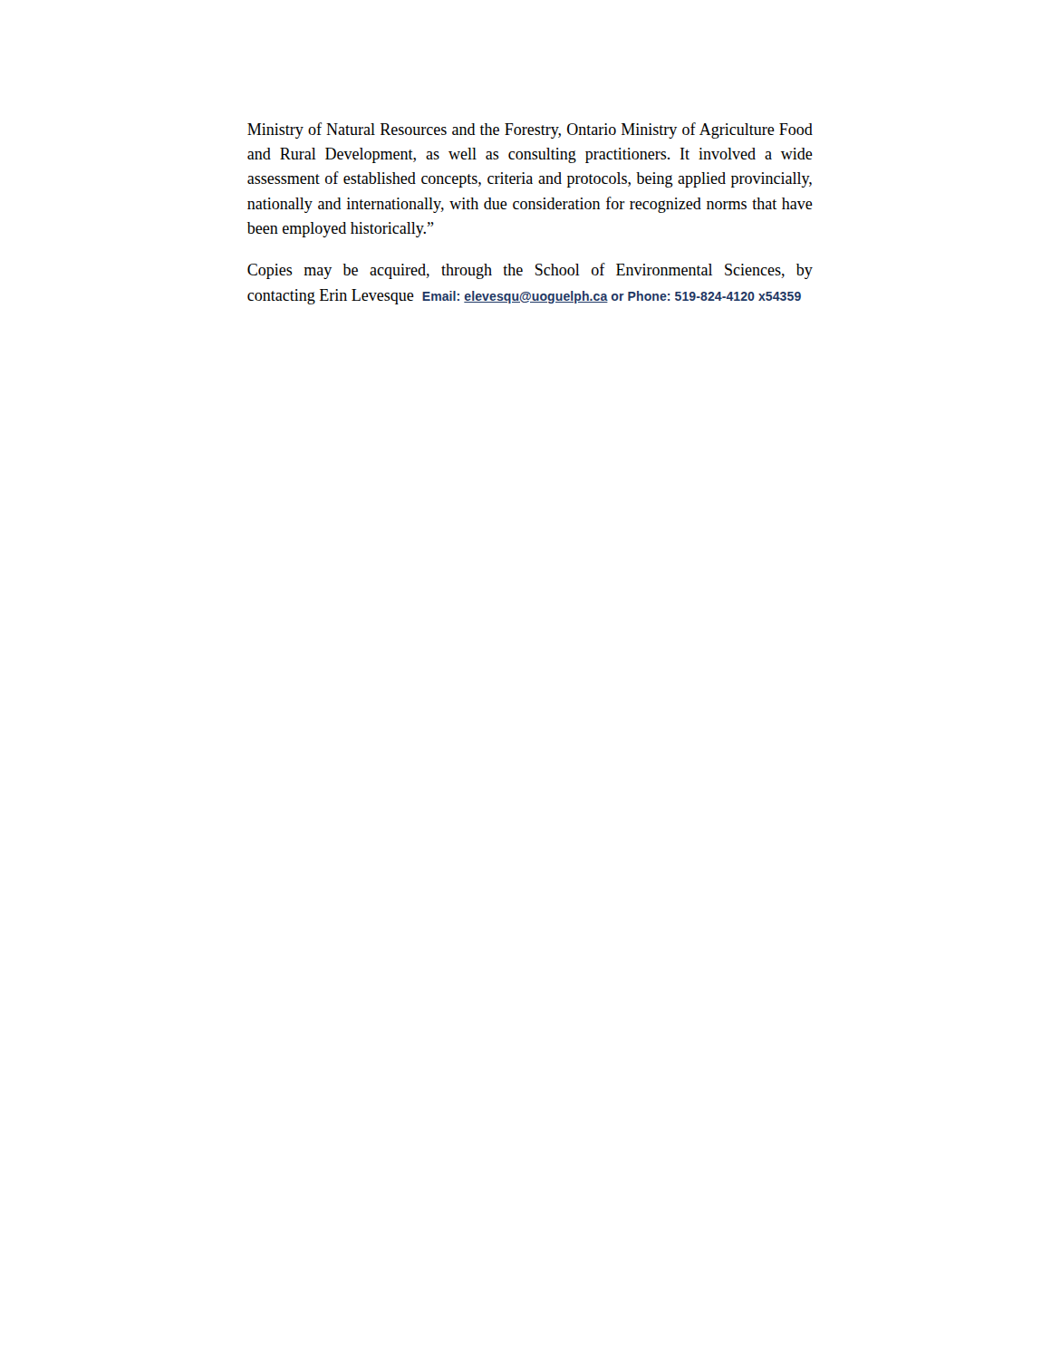Ministry of Natural Resources and the Forestry, Ontario Ministry of Agriculture Food and Rural Development, as well as consulting practitioners. It involved a wide assessment of established concepts, criteria and protocols, being applied provincially, nationally and internationally, with due consideration for recognized norms that have been employed historically.”
Copies may be acquired, through the School of Environmental Sciences, by contacting Erin Levesque Email: elevesqu@uoguelph.ca or Phone: 519-824-4120 x54359